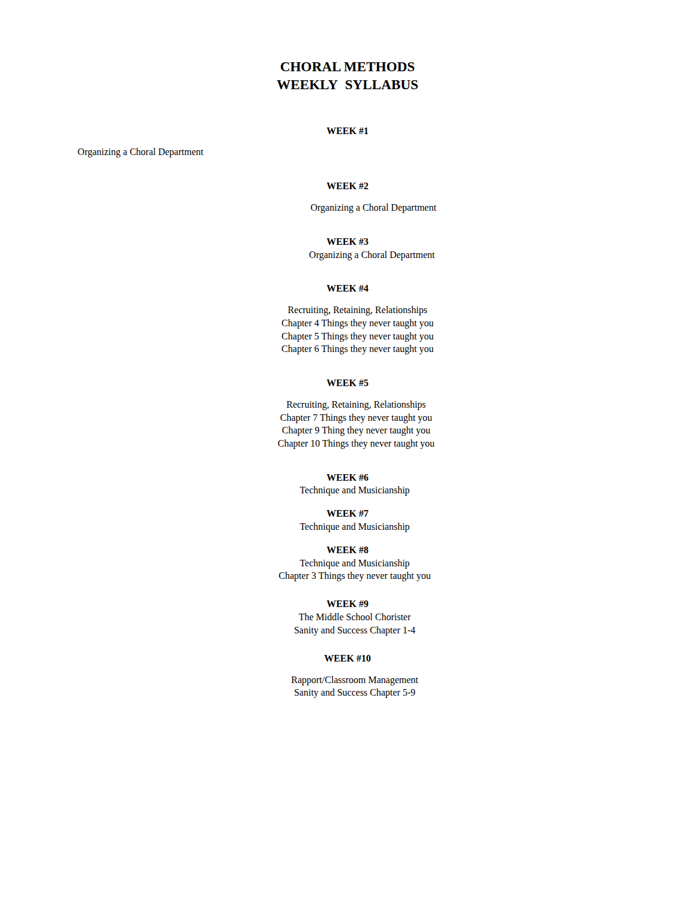CHORAL METHODS
WEEKLY SYLLABUS
WEEK #1
Organizing a Choral Department
WEEK #2
Organizing a Choral Department
WEEK #3
Organizing a Choral Department
WEEK #4
Recruiting, Retaining, Relationships
Chapter 4 Things they never taught you
Chapter 5 Things they never taught you
Chapter 6 Things they never taught you
WEEK #5
Recruiting, Retaining, Relationships
Chapter 7 Things they never taught you
Chapter 9 Thing they never taught you
Chapter 10 Things they never taught you
WEEK #6
Technique and Musicianship
WEEK #7
Technique and Musicianship
WEEK #8
Technique and Musicianship
Chapter 3 Things they never taught you
WEEK #9
The Middle School Chorister
Sanity and Success Chapter 1-4
WEEK #10
Rapport/Classroom Management
Sanity and Success Chapter 5-9